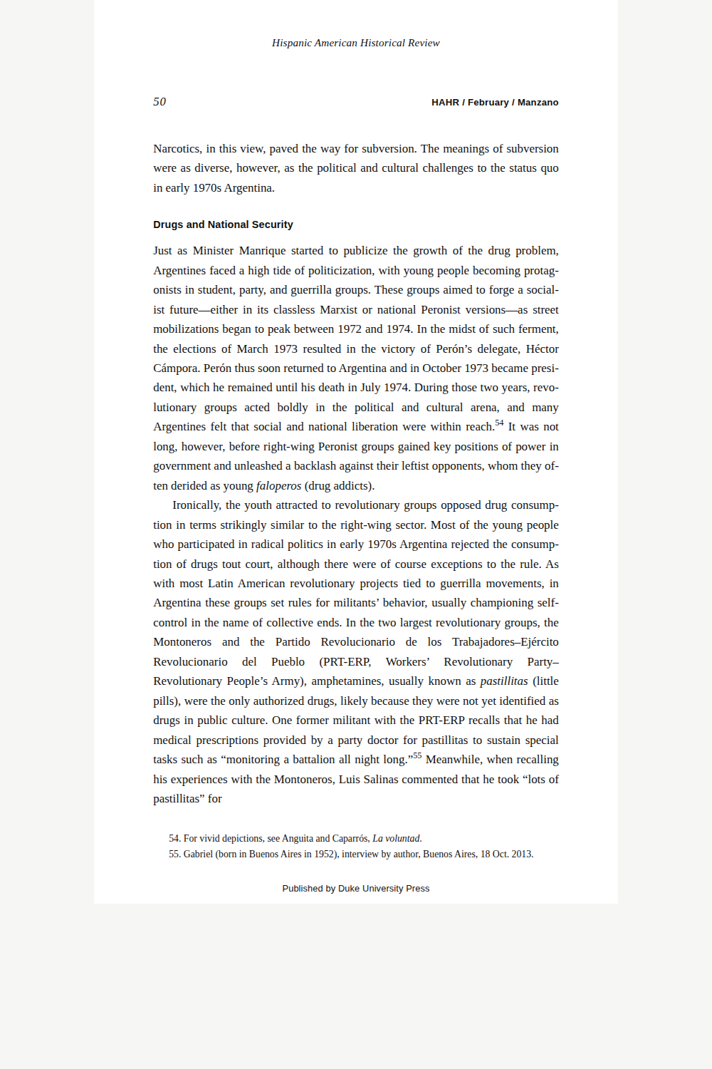Hispanic American Historical Review
50 HAHR / February / Manzano
Narcotics, in this view, paved the way for subversion. The meanings of subversion were as diverse, however, as the political and cultural challenges to the status quo in early 1970s Argentina.
Drugs and National Security
Just as Minister Manrique started to publicize the growth of the drug problem, Argentines faced a high tide of politicization, with young people becoming protagonists in student, party, and guerrilla groups. These groups aimed to forge a socialist future—either in its classless Marxist or national Peronist versions—as street mobilizations began to peak between 1972 and 1974. In the midst of such ferment, the elections of March 1973 resulted in the victory of Perón’s delegate, Héctor Cámpora. Perón thus soon returned to Argentina and in October 1973 became president, which he remained until his death in July 1974. During those two years, revolutionary groups acted boldly in the political and cultural arena, and many Argentines felt that social and national liberation were within reach.54 It was not long, however, before right-wing Peronist groups gained key positions of power in government and unleashed a backlash against their leftist opponents, whom they often derided as young faloperos (drug addicts).
Ironically, the youth attracted to revolutionary groups opposed drug consumption in terms strikingly similar to the right-wing sector. Most of the young people who participated in radical politics in early 1970s Argentina rejected the consumption of drugs tout court, although there were of course exceptions to the rule. As with most Latin American revolutionary projects tied to guerrilla movements, in Argentina these groups set rules for militants’ behavior, usually championing self-control in the name of collective ends. In the two largest revolutionary groups, the Montoneros and the Partido Revolucionario de los Trabajadores–Ejército Revolucionario del Pueblo (PRT-ERP, Workers’ Revolutionary Party–Revolutionary People’s Army), amphetamines, usually known as pastillitas (little pills), were the only authorized drugs, likely because they were not yet identified as drugs in public culture. One former militant with the PRT-ERP recalls that he had medical prescriptions provided by a party doctor for pastillitas to sustain special tasks such as “monitoring a battalion all night long.”55 Meanwhile, when recalling his experiences with the Montoneros, Luis Salinas commented that he took “lots of pastillitas” for
54. For vivid depictions, see Anguita and Caparrós, La voluntad.
55. Gabriel (born in Buenos Aires in 1952), interview by author, Buenos Aires, 18 Oct. 2013.
Published by Duke University Press